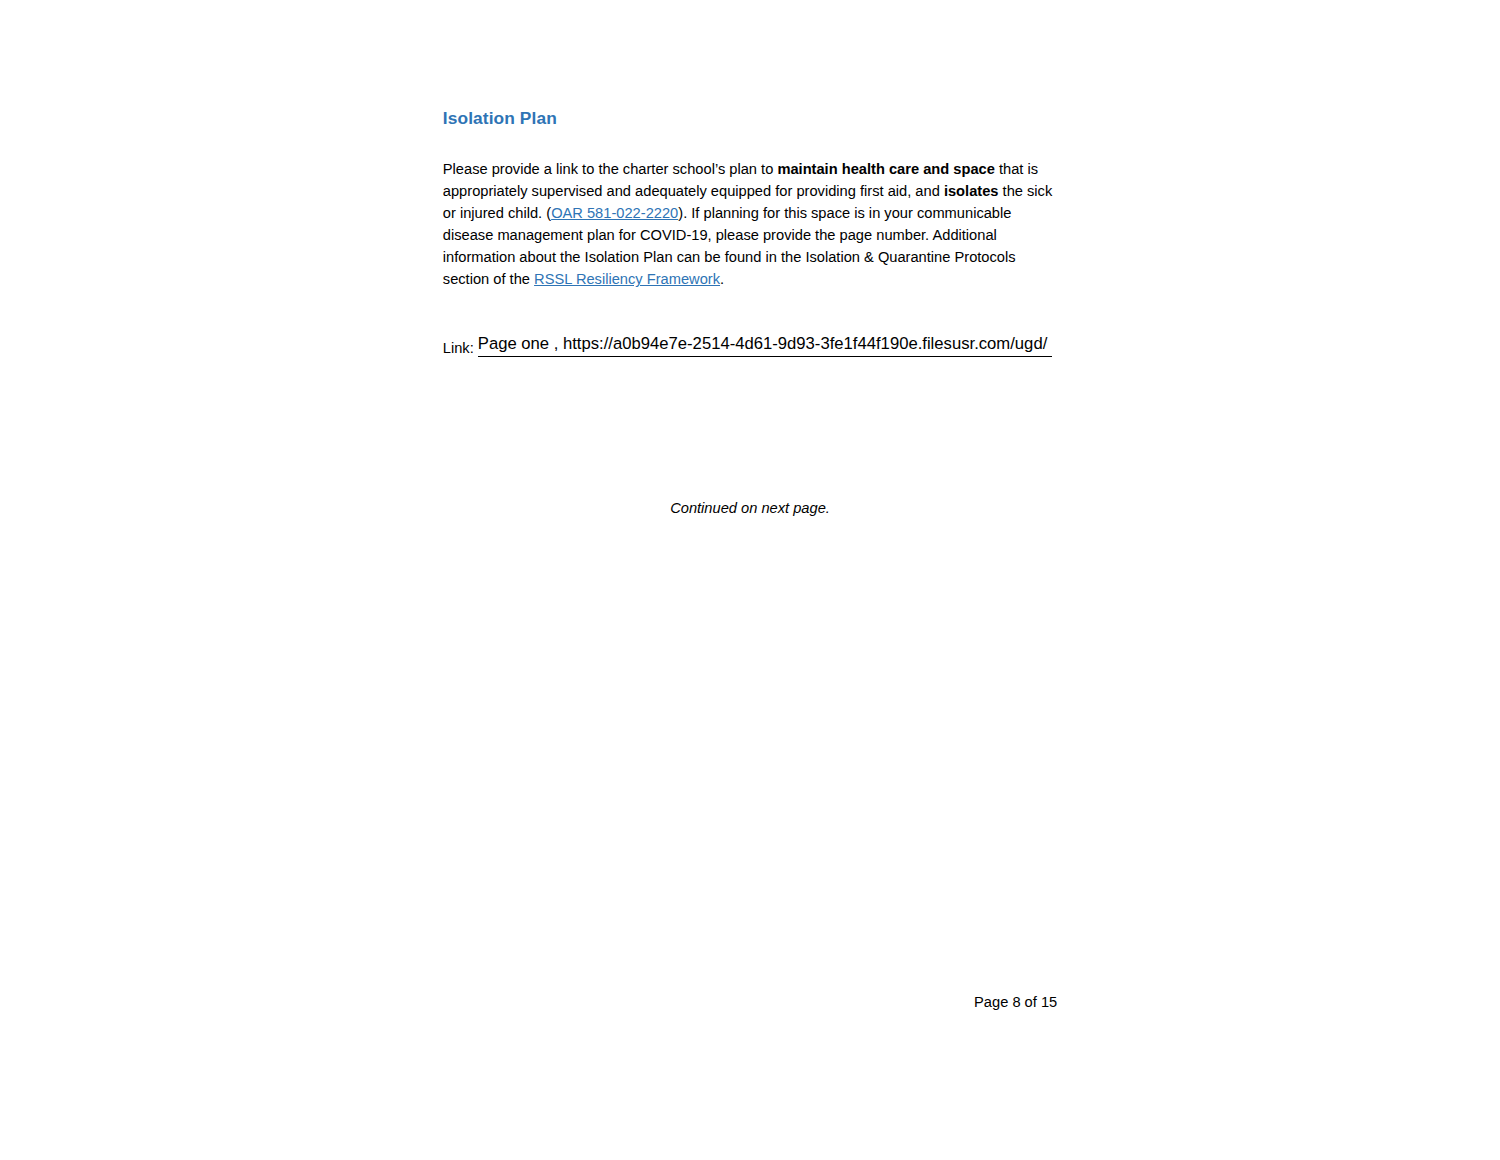Isolation Plan
Please provide a link to the charter school’s plan to maintain health care and space that is appropriately supervised and adequately equipped for providing first aid, and isolates the sick or injured child. (OAR 581-022-2220). If planning for this space is in your communicable disease management plan for COVID-19, please provide the page number. Additional information about the Isolation Plan can be found in the Isolation & Quarantine Protocols section of the RSSL Resiliency Framework.
Link: Page one , https://a0b94e7e-2514-4d61-9d93-3fe1f44f190e.filesusr.com/ugd/
Continued on next page.
Page 8 of 15